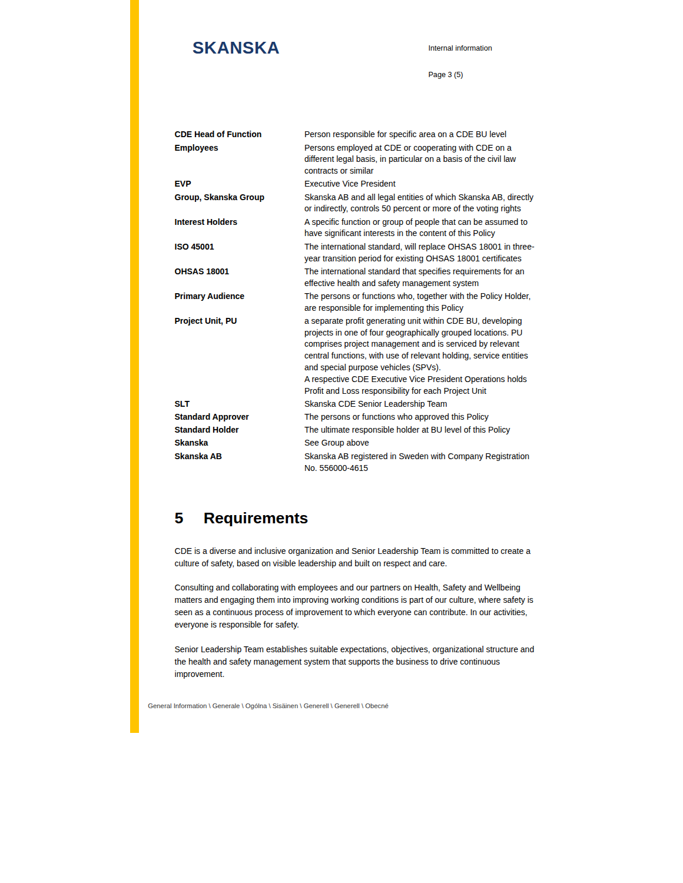SKANSKA
Internal information
Page 3 (5)
| CDE Head of Function | Person responsible for specific area on a CDE BU level |
| Employees | Persons employed at CDE or cooperating with CDE on a different legal basis, in particular on a basis of the civil law contracts or similar |
| EVP | Executive Vice President |
| Group, Skanska Group | Skanska AB and all legal entities of which Skanska AB, directly or indirectly, controls 50 percent or more of the voting rights |
| Interest Holders | A specific function or group of people that can be assumed to have significant interests in the content of this Policy |
| ISO 45001 | The international standard, will replace OHSAS 18001 in three-year transition period for existing OHSAS 18001 certificates |
| OHSAS 18001 | The international standard that specifies requirements for an effective health and safety management system |
| Primary Audience | The persons or functions who, together with the Policy Holder, are responsible for implementing this Policy |
| Project Unit, PU | a separate profit generating unit within CDE BU, developing projects in one of four geographically grouped locations. PU comprises project management and is serviced by relevant central functions, with use of relevant holding, service entities and special purpose vehicles (SPVs). A respective CDE Executive Vice President Operations holds Profit and Loss responsibility for each Project Unit |
| SLT | Skanska CDE Senior Leadership Team |
| Standard Approver | The persons or functions who approved this Policy |
| Standard Holder | The ultimate responsible holder at BU level of this Policy |
| Skanska | See Group above |
| Skanska AB | Skanska AB registered in Sweden with Company Registration No. 556000-4615 |
5 Requirements
CDE is a diverse and inclusive organization and Senior Leadership Team is committed to create a culture of safety, based on visible leadership and built on respect and care.
Consulting and collaborating with employees and our partners on Health, Safety and Wellbeing matters and engaging them into improving working conditions is part of our culture, where safety is seen as a continuous process of improvement to which everyone can contribute. In our activities, everyone is responsible for safety.
Senior Leadership Team establishes suitable expectations, objectives, organizational structure and the health and safety management system that supports the business to drive continuous improvement.
General Information \ Generale \ Ogólna \ Sisäinen \ Generell \ Generell \ Obecné